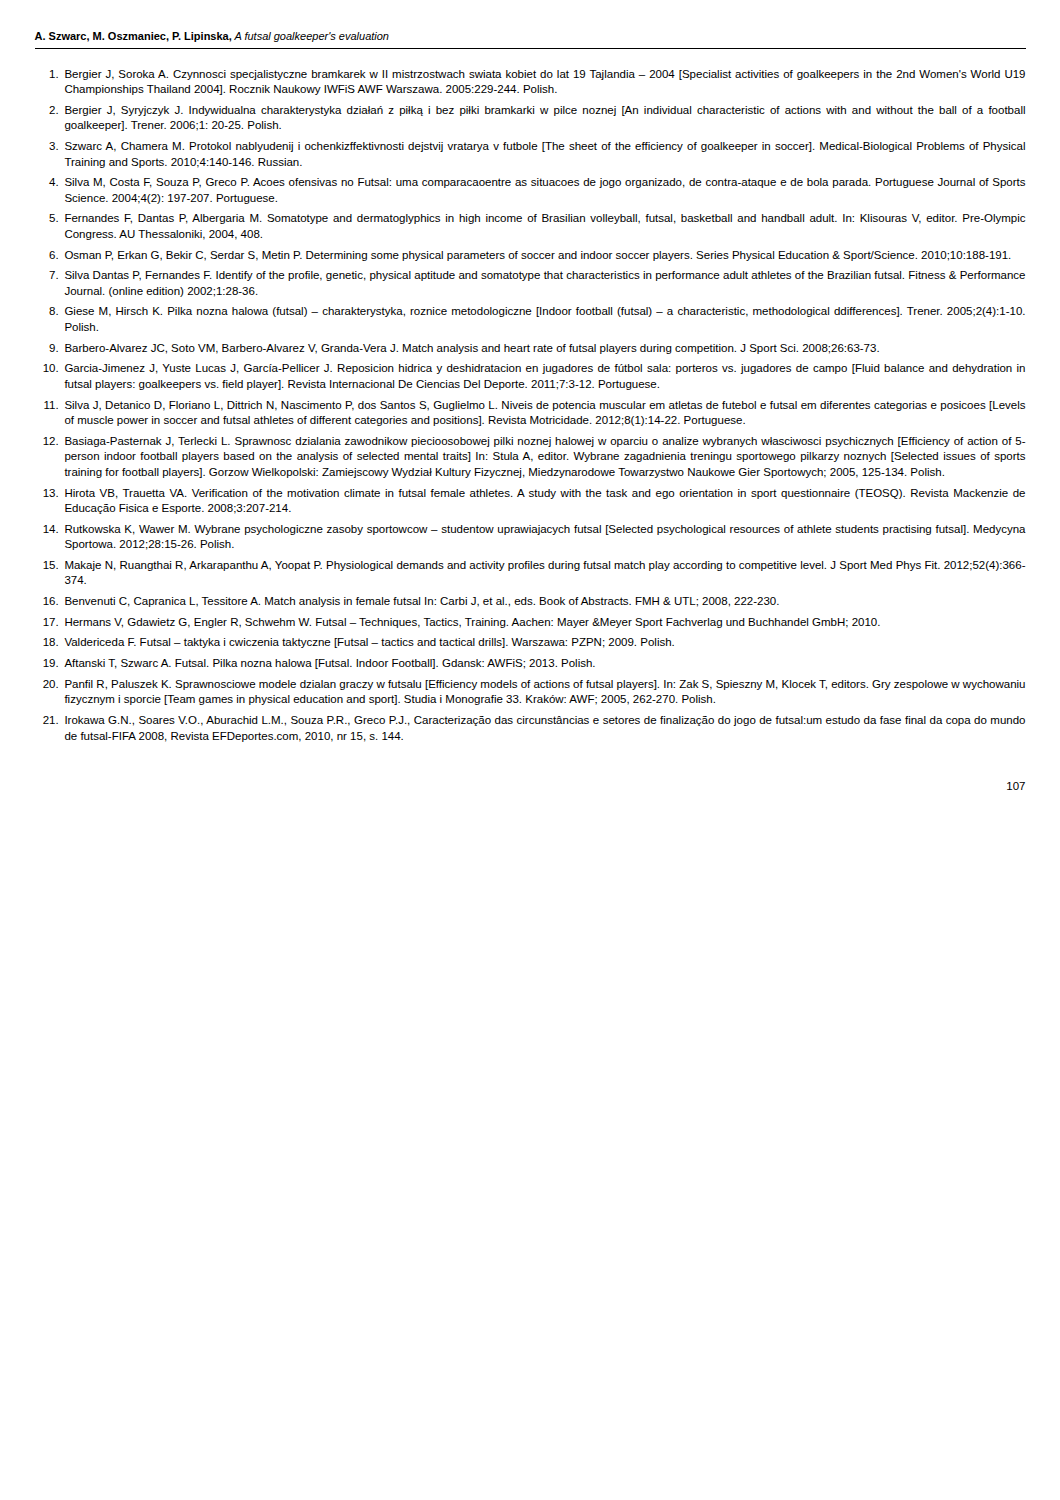A. Szwarc, M. Oszmaniec, P. Lipinska, A futsal goalkeeper's evaluation
Bergier J, Soroka A. Czynnosci specjalistyczne bramkarek w II mistrzostwach swiata kobiet do lat 19 Tajlandia – 2004 [Specialist activities of goalkeepers in the 2nd Women's World U19 Championships Thailand 2004]. Rocznik Naukowy IWFiS AWF Warszawa. 2005:229-244. Polish.
Bergier J, Syryjczyk J. Indywidualna charakterystyka działań z piłką i bez piłki bramkarki w pilce noznej [An individual characteristic of actions with and without the ball of a football goalkeeper]. Trener. 2006;1: 20-25. Polish.
Szwarc A, Chamera M. Protokol nablyudenij i ochenkizffektivnosti dejstvij vratarya v futbole [The sheet of the efficiency of goalkeeper in soccer]. Medical-Biological Problems of Physical Training and Sports. 2010;4:140-146. Russian.
Silva M, Costa F, Souza P, Greco P. Acoes ofensivas no Futsal: uma comparacaoentre as situacoes de jogo organizado, de contra-ataque e de bola parada. Portuguese Journal of Sports Science. 2004;4(2): 197-207. Portuguese.
Fernandes F, Dantas P, Albergaria M. Somatotype and dermatoglyphics in high income of Brasilian volleyball, futsal, basketball and handball adult. In: Klisouras V, editor. Pre-Olympic Congress. AU Thessaloniki, 2004, 408.
Osman P, Erkan G, Bekir C, Serdar S, Metin P. Determining some physical parameters of soccer and indoor soccer players. Series Physical Education & Sport/Science. 2010;10:188-191.
Silva Dantas P, Fernandes F. Identify of the profile, genetic, physical aptitude and somatotype that characteristics in performance adult athletes of the Brazilian futsal. Fitness & Performance Journal. (online edition) 2002;1:28-36.
Giese M, Hirsch K. Pilka nozna halowa (futsal) – charakterystyka, roznice metodologiczne [Indoor football (futsal) – a characteristic, methodological ddifferences]. Trener. 2005;2(4):1-10. Polish.
Barbero-Alvarez JC, Soto VM, Barbero-Alvarez V, Granda-Vera J. Match analysis and heart rate of futsal players during competition. J Sport Sci. 2008;26:63-73.
Garcia-Jimenez J, Yuste Lucas J, García-Pellicer J. Reposicion hidrica y deshidratacion en jugadores de fútbol sala: porteros vs. jugadores de campo [Fluid balance and dehydration in futsal players: goalkeepers vs. field player]. Revista Internacional De Ciencias Del Deporte. 2011;7:3-12. Portuguese.
Silva J, Detanico D, Floriano L, Dittrich N, Nascimento P, dos Santos S, Guglielmo L. Niveis de potencia muscular em atletas de futebol e futsal em diferentes categorias e posicoes [Levels of muscle power in soccer and futsal athletes of different categories and positions]. Revista Motricidade. 2012;8(1):14-22. Portuguese.
Basiaga-Pasternak J, Terlecki L. Sprawnosc dzialania zawodnikow piecioosobowej pilki noznej halowej w oparciu o analize wybranych własciwosci psychicznych [Efficiency of action of 5-person indoor football players based on the analysis of selected mental traits] In: Stula A, editor. Wybrane zagadnienia treningu sportowego pilkarzy noznych [Selected issues of sports training for football players]. Gorzow Wielkopolski: Zamiejscowy Wydział Kultury Fizycznej, Miedzynarodowe Towarzystwo Naukowe Gier Sportowych; 2005, 125-134. Polish.
Hirota VB, Trauetta VA. Verification of the motivation climate in futsal female athletes. A study with the task and ego orientation in sport questionnaire (TEOSQ). Revista Mackenzie de Educação Fisica e Esporte. 2008;3:207-214.
Rutkowska K, Wawer M. Wybrane psychologiczne zasoby sportowcow – studentow uprawiajacych futsal [Selected psychological resources of athlete students practising futsal]. Medycyna Sportowa. 2012;28:15-26. Polish.
Makaje N, Ruangthai R, Arkarapanthu A, Yoopat P. Physiological demands and activity profiles during futsal match play according to competitive level. J Sport Med Phys Fit. 2012;52(4):366-374.
Benvenuti C, Capranica L, Tessitore A. Match analysis in female futsal In: Carbi J, et al., eds. Book of Abstracts. FMH & UTL; 2008, 222-230.
Hermans V, Gdawietz G, Engler R, Schwehm W. Futsal – Techniques, Tactics, Training. Aachen: Mayer &Meyer Sport Fachverlag und Buchhandel GmbH; 2010.
Valdericeda F. Futsal – taktyka i cwiczenia taktyczne [Futsal – tactics and tactical drills]. Warszawa: PZPN; 2009. Polish.
Aftanski T, Szwarc A. Futsal. Pilka nozna halowa [Futsal. Indoor Football]. Gdansk: AWFiS; 2013. Polish.
Panfil R, Paluszek K. Sprawnosciowe modele dzialan graczy w futsalu [Efficiency models of actions of futsal players]. In: Zak S, Spieszny M, Klocek T, editors. Gry zespolowe w wychowaniu fizycznym i sporcie [Team games in physical education and sport]. Studia i Monografie 33. Kraków: AWF; 2005, 262-270. Polish.
Irokawa G.N., Soares V.O., Aburachid L.M., Souza P.R., Greco P.J., Caracterização das circunstâncias e setores de finalização do jogo de futsal:um estudo da fase final da copa do mundo de futsal-FIFA 2008, Revista EFDeportes.com, 2010, nr 15, s. 144.
107